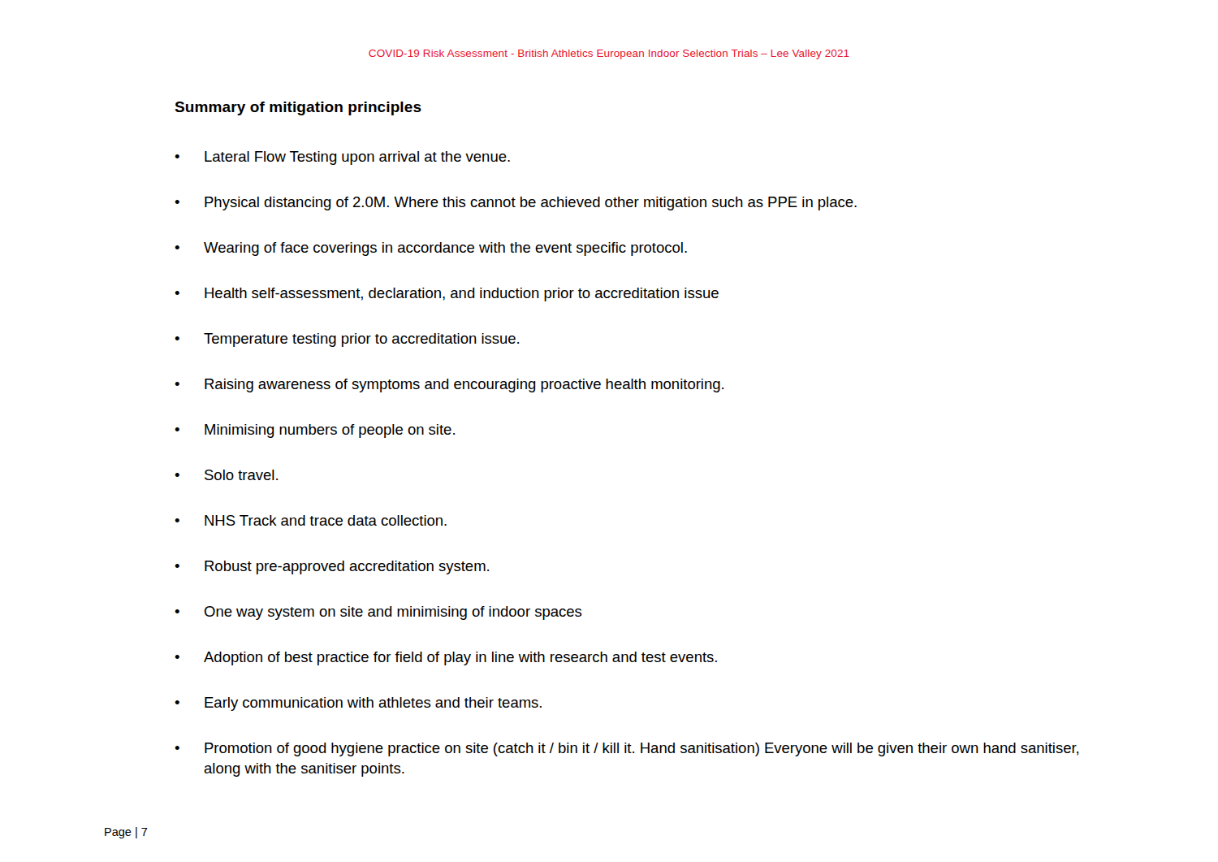COVID-19 Risk Assessment - British Athletics European Indoor Selection Trials – Lee Valley 2021
Summary of mitigation principles
Lateral Flow Testing upon arrival at the venue.
Physical distancing of 2.0M. Where this cannot be achieved other mitigation such as PPE in place.
Wearing of face coverings in accordance with the event specific protocol.
Health self-assessment, declaration, and induction prior to accreditation issue
Temperature testing prior to accreditation issue.
Raising awareness of symptoms and encouraging proactive health monitoring.
Minimising numbers of people on site.
Solo travel.
NHS Track and trace data collection.
Robust pre-approved accreditation system.
One way system on site and minimising of indoor spaces
Adoption of best practice for field of play in line with research and test events.
Early communication with athletes and their teams.
Promotion of good hygiene practice on site (catch it / bin it / kill it. Hand sanitisation) Everyone will be given their own hand sanitiser, along with the sanitiser points.
Page | 7